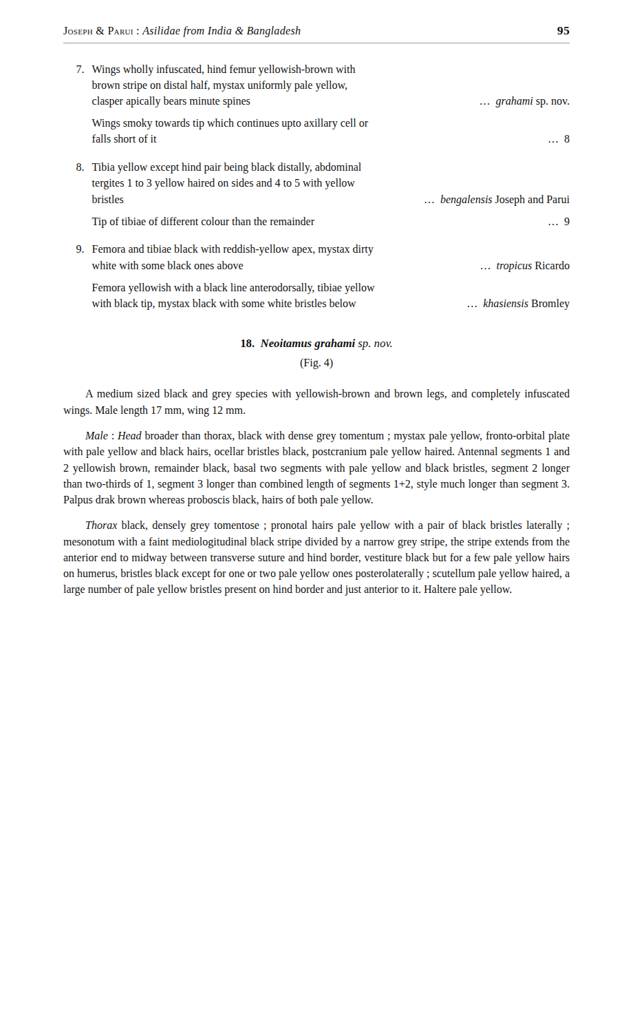Joseph & Parui : Asilidae from India & Bangladesh
95
7.
Wings wholly infuscated, hind femur yellowish-brown with brown stripe on distal half, mystax uniformly pale yellow, clasper apically bears minute spines grahami sp. nov.
Wings smoky towards tip which continues upto axillary cell or falls short of it 8
8.
Tibia yellow except hind pair being black distally, abdominal tergites 1 to 3 yellow haired on sides and 4 to 5 with yellow bristles bengalensis Joseph and Parui
Tip of tibiae of different colour than the remainder 9
9.
Femora and tibiae black with reddish-yellow apex, mystax dirty white with some black ones above tropicus Ricardo
Femora yellowish with a black line anterodorsally, tibiae yellow with black tip, mystax black with some white bristles below khasiensis Bromley
18. Neoitamus grahami sp. nov.
(Fig. 4)
A medium sized black and grey species with yellowish-brown and brown legs, and completely infuscated wings. Male length 17 mm, wing 12 mm.
Male : Head broader than thorax, black with dense grey tomentum ; mystax pale yellow, fronto-orbital plate with pale yellow and black hairs, ocellar bristles black, postcranium pale yellow haired. Antennal segments 1 and 2 yellowish brown, remainder black, basal two segments with pale yellow and black bristles, segment 2 longer than two-thirds of 1, segment 3 longer than combined length of segments 1+2, style much longer than segment 3. Palpus drak brown whereas proboscis black, hairs of both pale yellow.
Thorax black, densely grey tomentose ; pronotal hairs pale yellow with a pair of black bristles laterally ; mesonotum with a faint mediologitudinal black stripe divided by a narrow grey stripe, the stripe extends from the anterior end to midway between transverse suture and hind border, vestiture black but for a few pale yellow hairs on humerus, bristles black except for one or two pale yellow ones posterolaterally ; scutellum pale yellow haired, a large number of pale yellow bristles present on hind border and just anterior to it. Haltere pale yellow.